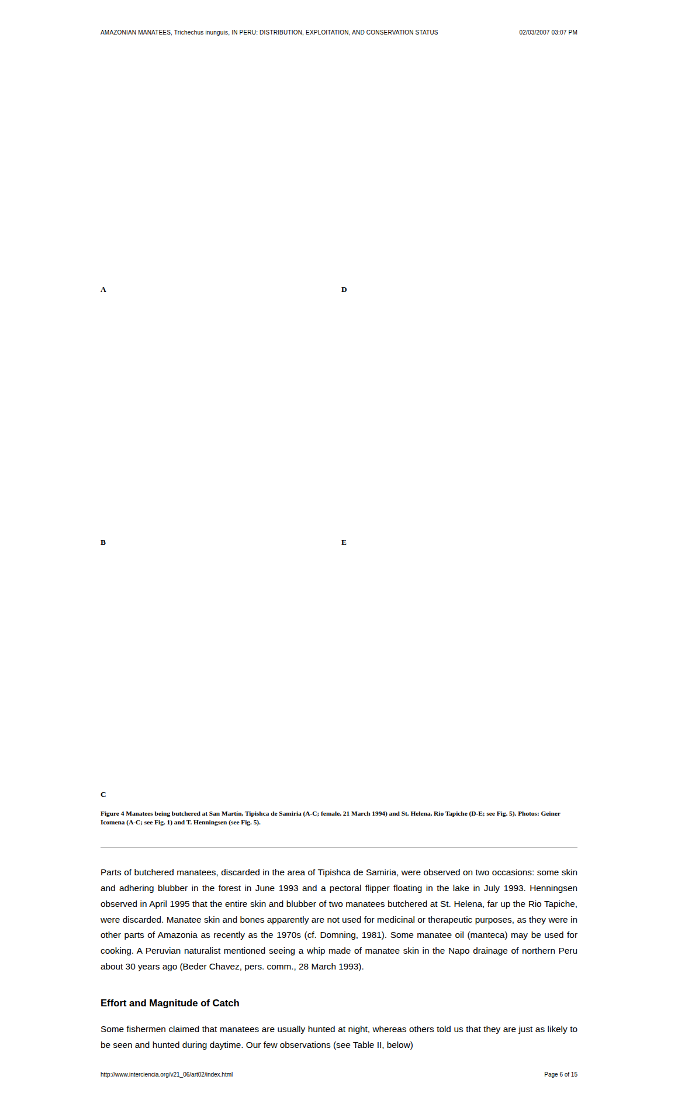AMAZONIAN MANATEES, Trichechus inunguis, IN PERU: DISTRIBUTION, EXPLOITATION, AND CONSERVATION STATUS
02/03/2007 03:07 PM
A
D
B
E
C
Figure 4 Manatees being butchered at San Martín, Tipishca de Samiria (A-C; female, 21 March 1994) and St. Helena, Rio Tapiche (D-E; see Fig. 5). Photos: Geiner Icomena (A-C; see Fig. 1) and T. Henningsen (see Fig. 5).
Parts of butchered manatees, discarded in the area of Tipishca de Samiria, were observed on two occasions: some skin and adhering blubber in the forest in June 1993 and a pectoral flipper floating in the lake in July 1993. Henningsen observed in April 1995 that the entire skin and blubber of two manatees butchered at St. Helena, far up the Rio Tapiche, were discarded. Manatee skin and bones apparently are not used for medicinal or therapeutic purposes, as they were in other parts of Amazonia as recently as the 1970s (cf. Domning, 1981). Some manatee oil (manteca) may be used for cooking. A Peruvian naturalist mentioned seeing a whip made of manatee skin in the Napo drainage of northern Peru about 30 years ago (Beder Chavez, pers. comm., 28 March 1993).
Effort and Magnitude of Catch
Some fishermen claimed that manatees are usually hunted at night, whereas others told us that they are just as likely to be seen and hunted during daytime. Our few observations (see Table II, below)
http://www.interciencia.org/v21_06/art02/index.html
Page 6 of 15